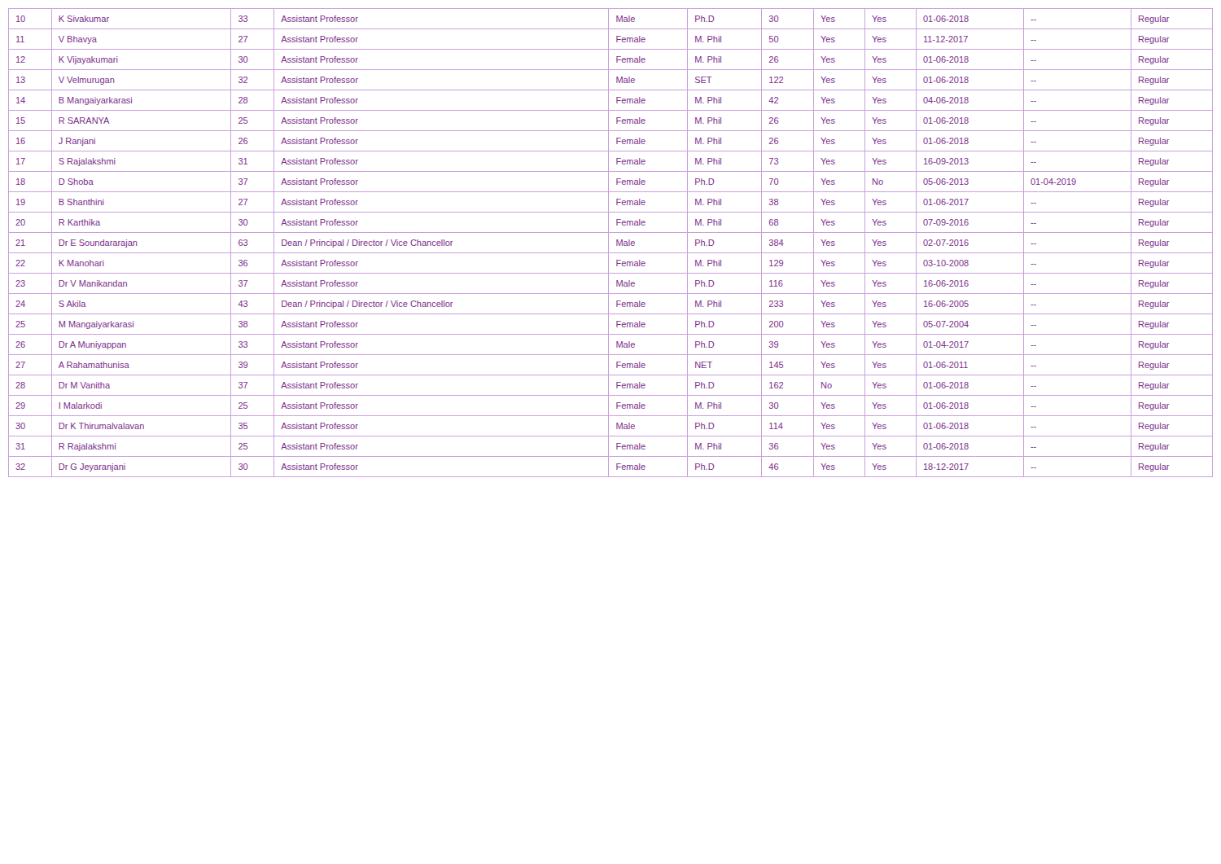| 10 | K Sivakumar | 33 | Assistant Professor | Male | Ph.D | 30 | Yes | Yes | 01-06-2018 | -- | Regular |
| 11 | V Bhavya | 27 | Assistant Professor | Female | M. Phil | 50 | Yes | Yes | 11-12-2017 | -- | Regular |
| 12 | K Vijayakumari | 30 | Assistant Professor | Female | M. Phil | 26 | Yes | Yes | 01-06-2018 | -- | Regular |
| 13 | V Velmurugan | 32 | Assistant Professor | Male | SET | 122 | Yes | Yes | 01-06-2018 | -- | Regular |
| 14 | B Mangaiyarkarasi | 28 | Assistant Professor | Female | M. Phil | 42 | Yes | Yes | 04-06-2018 | -- | Regular |
| 15 | R SARANYA | 25 | Assistant Professor | Female | M. Phil | 26 | Yes | Yes | 01-06-2018 | -- | Regular |
| 16 | J Ranjani | 26 | Assistant Professor | Female | M. Phil | 26 | Yes | Yes | 01-06-2018 | -- | Regular |
| 17 | S Rajalakshmi | 31 | Assistant Professor | Female | M. Phil | 73 | Yes | Yes | 16-09-2013 | -- | Regular |
| 18 | D Shoba | 37 | Assistant Professor | Female | Ph.D | 70 | Yes | No | 05-06-2013 | 01-04-2019 | Regular |
| 19 | B Shanthini | 27 | Assistant Professor | Female | M. Phil | 38 | Yes | Yes | 01-06-2017 | -- | Regular |
| 20 | R Karthika | 30 | Assistant Professor | Female | M. Phil | 68 | Yes | Yes | 07-09-2016 | -- | Regular |
| 21 | Dr E Soundararajan | 63 | Dean / Principal / Director / Vice Chancellor | Male | Ph.D | 384 | Yes | Yes | 02-07-2016 | -- | Regular |
| 22 | K Manohari | 36 | Assistant Professor | Female | M. Phil | 129 | Yes | Yes | 03-10-2008 | -- | Regular |
| 23 | Dr V Manikandan | 37 | Assistant Professor | Male | Ph.D | 116 | Yes | Yes | 16-06-2016 | -- | Regular |
| 24 | S Akila | 43 | Dean / Principal / Director / Vice Chancellor | Female | M. Phil | 233 | Yes | Yes | 16-06-2005 | -- | Regular |
| 25 | M Mangaiyarkarasi | 38 | Assistant Professor | Female | Ph.D | 200 | Yes | Yes | 05-07-2004 | -- | Regular |
| 26 | Dr A Muniyappan | 33 | Assistant Professor | Male | Ph.D | 39 | Yes | Yes | 01-04-2017 | -- | Regular |
| 27 | A Rahamathunisa | 39 | Assistant Professor | Female | NET | 145 | Yes | Yes | 01-06-2011 | -- | Regular |
| 28 | Dr M Vanitha | 37 | Assistant Professor | Female | Ph.D | 162 | No | Yes | 01-06-2018 | -- | Regular |
| 29 | I Malarkodi | 25 | Assistant Professor | Female | M. Phil | 30 | Yes | Yes | 01-06-2018 | -- | Regular |
| 30 | Dr K Thirumalvalavan | 35 | Assistant Professor | Male | Ph.D | 114 | Yes | Yes | 01-06-2018 | -- | Regular |
| 31 | R Rajalakshmi | 25 | Assistant Professor | Female | M. Phil | 36 | Yes | Yes | 01-06-2018 | -- | Regular |
| 32 | Dr G Jeyaranjani | 30 | Assistant Professor | Female | Ph.D | 46 | Yes | Yes | 18-12-2017 | -- | Regular |